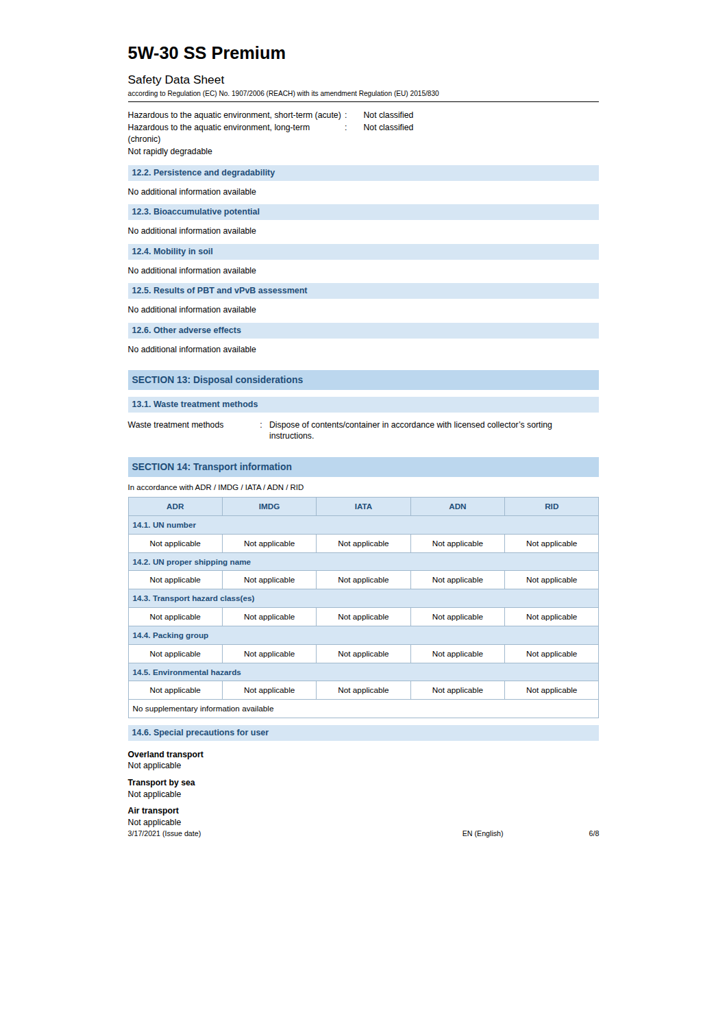5W-30 SS Premium
Safety Data Sheet
according to Regulation (EC) No. 1907/2006 (REACH) with its amendment Regulation (EU) 2015/830
| Hazardous to the aquatic environment, short-term (acute) | : | Not classified |
| Hazardous to the aquatic environment, long-term (chronic) | : | Not classified |
| Not rapidly degradable | | |
12.2. Persistence and degradability
No additional information available
12.3. Bioaccumulative potential
No additional information available
12.4. Mobility in soil
No additional information available
12.5. Results of PBT and vPvB assessment
No additional information available
12.6. Other adverse effects
No additional information available
SECTION 13: Disposal considerations
13.1. Waste treatment methods
| Waste treatment methods | : | Dispose of contents/container in accordance with licensed collector’s sorting instructions. |
SECTION 14: Transport information
In accordance with ADR / IMDG / IATA / ADN / RID
| ADR | IMDG | IATA | ADN | RID |
| --- | --- | --- | --- | --- |
| 14.1. UN number |
| Not applicable | Not applicable | Not applicable | Not applicable | Not applicable |
| 14.2. UN proper shipping name |
| Not applicable | Not applicable | Not applicable | Not applicable | Not applicable |
| 14.3. Transport hazard class(es) |
| Not applicable | Not applicable | Not applicable | Not applicable | Not applicable |
| 14.4. Packing group |
| Not applicable | Not applicable | Not applicable | Not applicable | Not applicable |
| 14.5. Environmental hazards |
| Not applicable | Not applicable | Not applicable | Not applicable | Not applicable |
| No supplementary information available |
14.6. Special precautions for user
Overland transport
Not applicable
Transport by sea
Not applicable
Air transport
Not applicable
| 3/17/2021 (Issue date) | EN (English) | 6/8 |